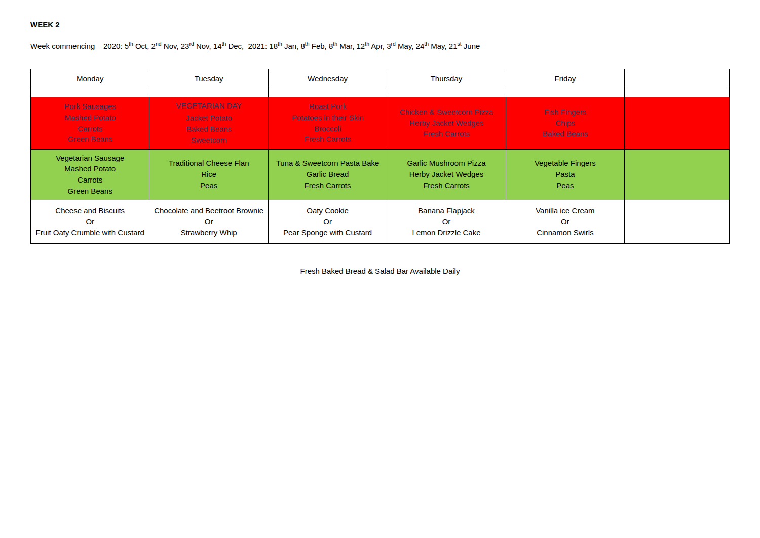WEEK 2
Week commencing – 2020: 5th Oct, 2nd Nov, 23rd Nov, 14th Dec, 2021: 18th Jan, 8th Feb, 8th Mar, 12th Apr, 3rd May, 24th May, 21st June
| Monday | Tuesday | Wednesday | Thursday | Friday | |
| --- | --- | --- | --- | --- | --- |
| Pork Sausages Mashed Potato Carrots Green Beans | VEGETARIAN DAY Jacket Potato Baked Beans Sweetcorn | Roast Pork Potatoes in their Skin Broccoli Fresh Carrots | Chicken & Sweetcorn Pizza Herby Jacket Wedges Fresh Carrots | Fish Fingers Chips Baked Beans | |
| Vegetarian Sausage Mashed Potato Carrots Green Beans | Traditional Cheese Flan Rice Peas | Tuna & Sweetcorn Pasta Bake Garlic Bread Fresh Carrots | Garlic Mushroom Pizza Herby Jacket Wedges Fresh Carrots | Vegetable Fingers Pasta Peas | |
| Cheese and Biscuits Or Fruit Oaty Crumble with Custard | Chocolate and Beetroot Brownie Or Strawberry Whip | Oaty Cookie Or Pear Sponge with Custard | Banana Flapjack Or Lemon Drizzle Cake | Vanilla ice Cream Or Cinnamon Swirls | |
Fresh Baked Bread & Salad Bar Available Daily